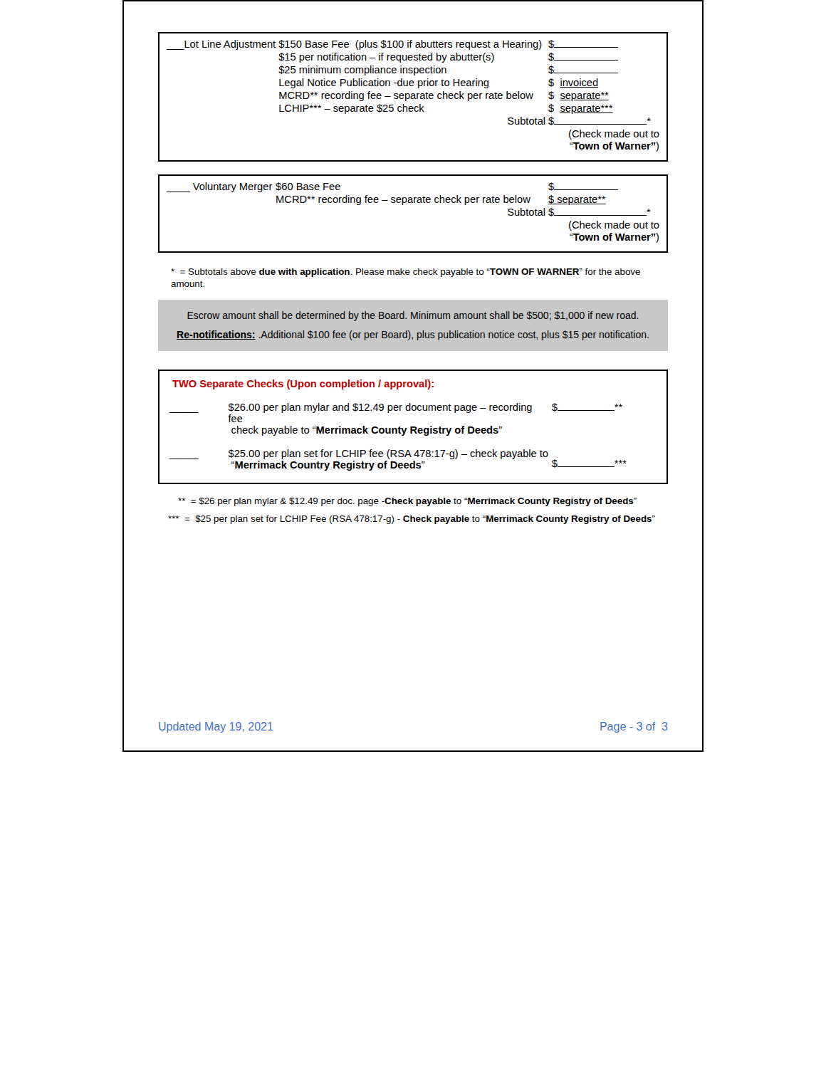| ___Lot Line Adjustment | $150 Base Fee (plus $100 if abutters request a Hearing) | $ |
| | $15 per notification – if requested by abutter(s) | $ |
| | $25 minimum compliance inspection | $ |
| | Legal Notice Publication -due prior to Hearing | $ invoiced |
| | MCRD** recording fee – separate check per rate below | $ separate** |
| | LCHIP*** – separate $25 check | $ separate*** |
| | Subtotal | $ * |
| (Check made out to “ Town of Warner” ) |
| ____ Voluntary Merger | $60 Base Fee | $ |
| | MCRD** recording fee – separate check per rate below | $ separate** |
| | Subtotal | $ * |
| (Check made out to “ Town of Warner” ) |
* = Subtotals above due with application. Please make check payable to “TOWN OF WARNER” for the above amount.
Escrow amount shall be determined by the Board. Minimum amount shall be $500; $1,000 if new road.
Re-notifications: .Additional $100 fee (or per Board), plus publication notice cost, plus $15 per notification.
TWO Separate Checks (Upon completion / approval):
| _____ | $26.00 per plan mylar and $12.49 per document page – recording fee check payable to “ Merrimack County Registry of Deeds ” | $ ** |
| _____ | $25.00 per plan set for LCHIP fee (RSA 478:17-g) – check payable to “ Merrimack Country Registry of Deeds ” | $ *** |
** = $26 per plan mylar & $12.49 per doc. page -Check payable to “Merrimack County Registry of Deeds”
*** = $25 per plan set for LCHIP Fee (RSA 478:17-g) - Check payable to “Merrimack County Registry of Deeds”
Updated May 19, 2021 Page - 3 of 3